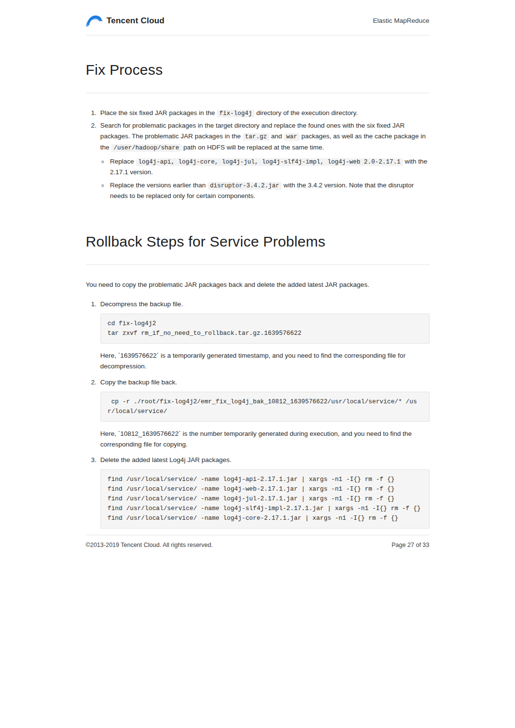Tencent Cloud
Elastic MapReduce
Fix Process
Place the six fixed JAR packages in the fix-log4j directory of the execution directory.
Search for problematic packages in the target directory and replace the found ones with the six fixed JAR packages. The problematic JAR packages in the tar.gz and war packages, as well as the cache package in the /user/hadoop/share path on HDFS will be replaced at the same time.
Replace log4j-api, log4j-core, log4j-jul, log4j-slf4j-impl, log4j-web 2.0-2.17.1 with the 2.17.1 version.
Replace the versions earlier than disruptor-3.4.2.jar with the 3.4.2 version. Note that the disruptor needs to be replaced only for certain components.
Rollback Steps for Service Problems
You need to copy the problematic JAR packages back and delete the added latest JAR packages.
Decompress the backup file.
cd fix-log4j2
tar zxvf rm_if_no_need_to_rollback.tar.gz.1639576622
Here, `1639576622` is a temporarily generated timestamp, and you need to find the corresponding file for decompression.
Copy the backup file back.
 cp -r ./root/fix-log4j2/emr_fix_log4j_bak_10812_1639576622/usr/local/service/* /usr/local/service/
Here, `10812_1639576622` is the number temporarily generated during execution, and you need to find the corresponding file for copying.
Delete the added latest Log4j JAR packages.
find /usr/local/service/ -name log4j-api-2.17.1.jar | xargs -n1 -I{} rm -f {}
find /usr/local/service/ -name log4j-web-2.17.1.jar | xargs -n1 -I{} rm -f {}
find /usr/local/service/ -name log4j-jul-2.17.1.jar | xargs -n1 -I{} rm -f {}
find /usr/local/service/ -name log4j-slf4j-impl-2.17.1.jar | xargs -n1 -I{} rm -f {}
find /usr/local/service/ -name log4j-core-2.17.1.jar | xargs -n1 -I{} rm -f {}
©2013-2019 Tencent Cloud. All rights reserved.
Page 27 of 33